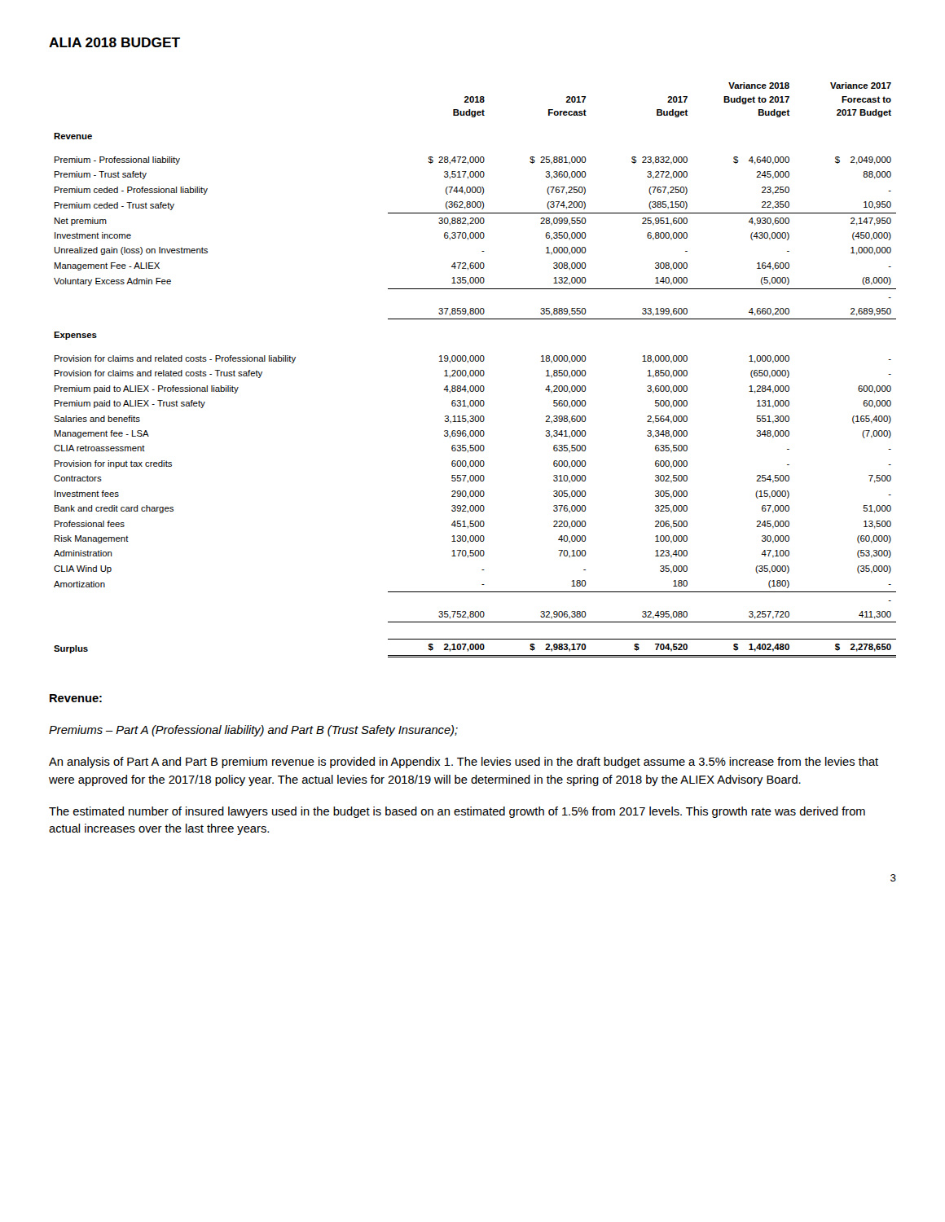ALIA 2018 BUDGET
| | 2018 Budget | 2017 Forecast | 2017 Budget | Variance 2018 Budget to 2017 Budget | Variance 2017 Forecast to 2017 Budget |
| --- | --- | --- | --- | --- | --- |
| Revenue | |
| Premium - Professional liability | $ 28,472,000 | $ 25,881,000 | $ 23,832,000 | $ 4,640,000 | $ 2,049,000 |
| Premium - Trust safety | 3,517,000 | 3,360,000 | 3,272,000 | 245,000 | 88,000 |
| Premium ceded - Professional liability | (744,000) | (767,250) | (767,250) | 23,250 | - |
| Premium ceded - Trust safety | (362,800) | (374,200) | (385,150) | 22,350 | 10,950 |
| Net premium | 30,882,200 | 28,099,550 | 25,951,600 | 4,930,600 | 2,147,950 |
| Investment income | 6,370,000 | 6,350,000 | 6,800,000 | (430,000) | (450,000) |
| Unrealized gain (loss) on Investments | - | 1,000,000 | - | - | 1,000,000 |
| Management Fee - ALIEX | 472,600 | 308,000 | 308,000 | 164,600 | - |
| Voluntary Excess Admin Fee | 135,000 | 132,000 | 140,000 | (5,000) | (8,000) |
| | | | | | - |
| | 37,859,800 | 35,889,550 | 33,199,600 | 4,660,200 | 2,689,950 |
| Expenses | |
| Provision for claims and related costs - Professional liability | 19,000,000 | 18,000,000 | 18,000,000 | 1,000,000 | - |
| Provision for claims and related costs - Trust safety | 1,200,000 | 1,850,000 | 1,850,000 | (650,000) | - |
| Premium paid to ALIEX - Professional liability | 4,884,000 | 4,200,000 | 3,600,000 | 1,284,000 | 600,000 |
| Premium paid to ALIEX - Trust safety | 631,000 | 560,000 | 500,000 | 131,000 | 60,000 |
| Salaries and benefits | 3,115,300 | 2,398,600 | 2,564,000 | 551,300 | (165,400) |
| Management fee - LSA | 3,696,000 | 3,341,000 | 3,348,000 | 348,000 | (7,000) |
| CLIA retroassessment | 635,500 | 635,500 | 635,500 | - | - |
| Provision for input tax credits | 600,000 | 600,000 | 600,000 | - | - |
| Contractors | 557,000 | 310,000 | 302,500 | 254,500 | 7,500 |
| Investment fees | 290,000 | 305,000 | 305,000 | (15,000) | - |
| Bank and credit card charges | 392,000 | 376,000 | 325,000 | 67,000 | 51,000 |
| Professional fees | 451,500 | 220,000 | 206,500 | 245,000 | 13,500 |
| Risk Management | 130,000 | 40,000 | 100,000 | 30,000 | (60,000) |
| Administration | 170,500 | 70,100 | 123,400 | 47,100 | (53,300) |
| CLIA Wind Up | - | - | 35,000 | (35,000) | (35,000) |
| Amortization | - | 180 | 180 | (180) | - |
| | | | | | - |
| | 35,752,800 | 32,906,380 | 32,495,080 | 3,257,720 | 411,300 |
| Surplus | $ 2,107,000 | $ 2,983,170 | $ 704,520 | $ 1,402,480 | $ 2,278,650 |
Revenue:
Premiums – Part A (Professional liability) and Part B (Trust Safety Insurance);
An analysis of Part A and Part B premium revenue is provided in Appendix 1. The levies used in the draft budget assume a 3.5% increase from the levies that were approved for the 2017/18 policy year. The actual levies for 2018/19 will be determined in the spring of 2018 by the ALIEX Advisory Board.
The estimated number of insured lawyers used in the budget is based on an estimated growth of 1.5% from 2017 levels. This growth rate was derived from actual increases over the last three years.
3